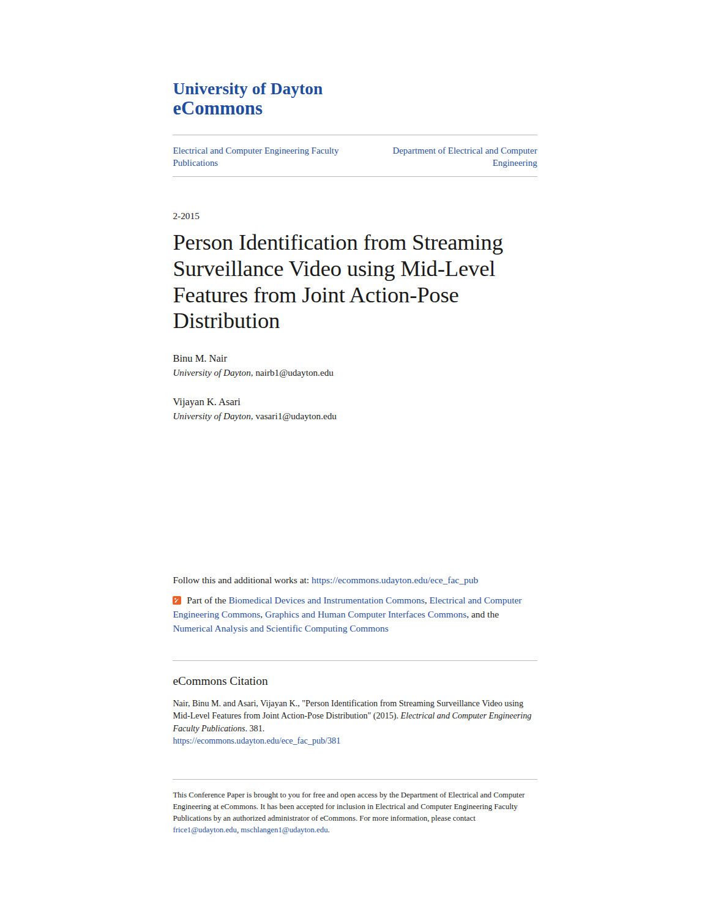University of Dayton
eCommons
Electrical and Computer Engineering Faculty Publications
Department of Electrical and Computer Engineering
2-2015
Person Identification from Streaming Surveillance Video using Mid-Level Features from Joint Action-Pose Distribution
Binu M. Nair
University of Dayton, nairb1@udayton.edu
Vijayan K. Asari
University of Dayton, vasari1@udayton.edu
Follow this and additional works at: https://ecommons.udayton.edu/ece_fac_pub
Part of the Biomedical Devices and Instrumentation Commons, Electrical and Computer Engineering Commons, Graphics and Human Computer Interfaces Commons, and the Numerical Analysis and Scientific Computing Commons
eCommons Citation
Nair, Binu M. and Asari, Vijayan K., "Person Identification from Streaming Surveillance Video using Mid-Level Features from Joint Action-Pose Distribution" (2015). Electrical and Computer Engineering Faculty Publications. 381.
https://ecommons.udayton.edu/ece_fac_pub/381
This Conference Paper is brought to you for free and open access by the Department of Electrical and Computer Engineering at eCommons. It has been accepted for inclusion in Electrical and Computer Engineering Faculty Publications by an authorized administrator of eCommons. For more information, please contact frice1@udayton.edu, mschlangen1@udayton.edu.